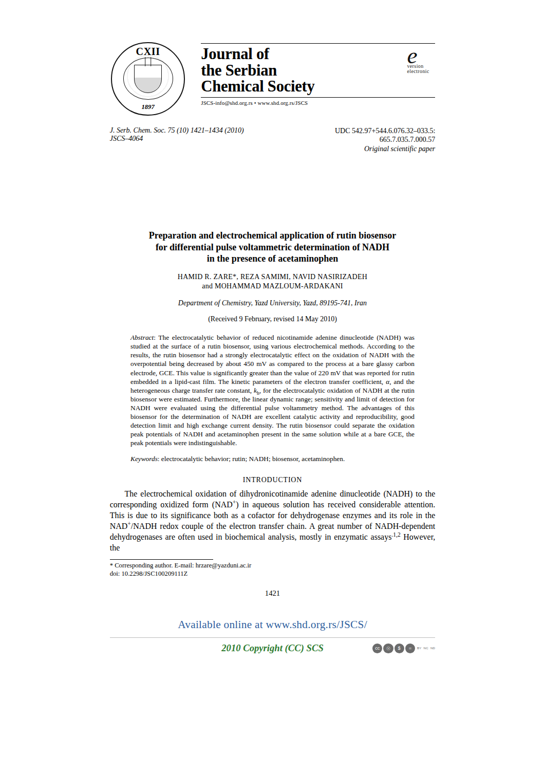e version electronic
Journal of
the Serbian
Chemical Society
JSCS-info@shd.org.rs • www.shd.org.rs/JSCS
J. Serb. Chem. Soc. 75 (10) 1421–1434 (2010)
JSCS–4064
UDC 542.97+544.6.076.32–033.5:
665.7.035.7.000.57
Original scientific paper
Preparation and electrochemical application of rutin biosensor
for differential pulse voltammetric determination of NADH
in the presence of acetaminophen
HAMID R. ZARE*, REZA SAMIMI, NAVID NASIRIZADEH
and MOHAMMAD MAZLOUM-ARDAKANI
Department of Chemistry, Yazd University, Yazd, 89195-741, Iran
(Received 9 February, revised 14 May 2010)
Abstract: The electrocatalytic behavior of reduced nicotinamide adenine dinucleotide (NADH) was studied at the surface of a rutin biosensor, using various electrochemical methods. According to the results, the rutin biosensor had a strongly electrocatalytic effect on the oxidation of NADH with the overpotential being decreased by about 450 mV as compared to the process at a bare glassy carbon electrode, GCE. This value is significantly greater than the value of 220 mV that was reported for rutin embedded in a lipid-cast film. The kinetic parameters of the electron transfer coefficient, α, and the heterogeneous charge transfer rate constant, kh, for the electrocatalytic oxidation of NADH at the rutin biosensor were estimated. Furthermore, the linear dynamic range; sensitivity and limit of detection for NADH were evaluated using the differential pulse voltammetry method. The advantages of this biosensor for the determination of NADH are excellent catalytic activity and reproducibility, good detection limit and high exchange current density. The rutin biosensor could separate the oxidation peak potentials of NADH and acetaminophen present in the same solution while at a bare GCE, the peak potentials were indistinguishable.
Keywords: electrocatalytic behavior; rutin; NADH; biosensor, acetaminophen.
INTRODUCTION
The electrochemical oxidation of dihydronicotinamide adenine dinucleotide (NADH) to the corresponding oxidized form (NAD+) in aqueous solution has received considerable attention. This is due to its significance both as a cofactor for dehydrogenase enzymes and its role in the NAD+/NADH redox couple of the electron transfer chain. A great number of NADH-dependent dehydrogenases are often used in biochemical analysis, mostly in enzymatic assays.1,2 However, the
* Corresponding author. E-mail: hrzare@yazduni.ac.ir
doi: 10.2298/JSC100209111Z
1421
Available online at www.shd.org.rs/JSCS/
2010 Copyright (CC) SCS
cc
☉
$
=
BY NC ND